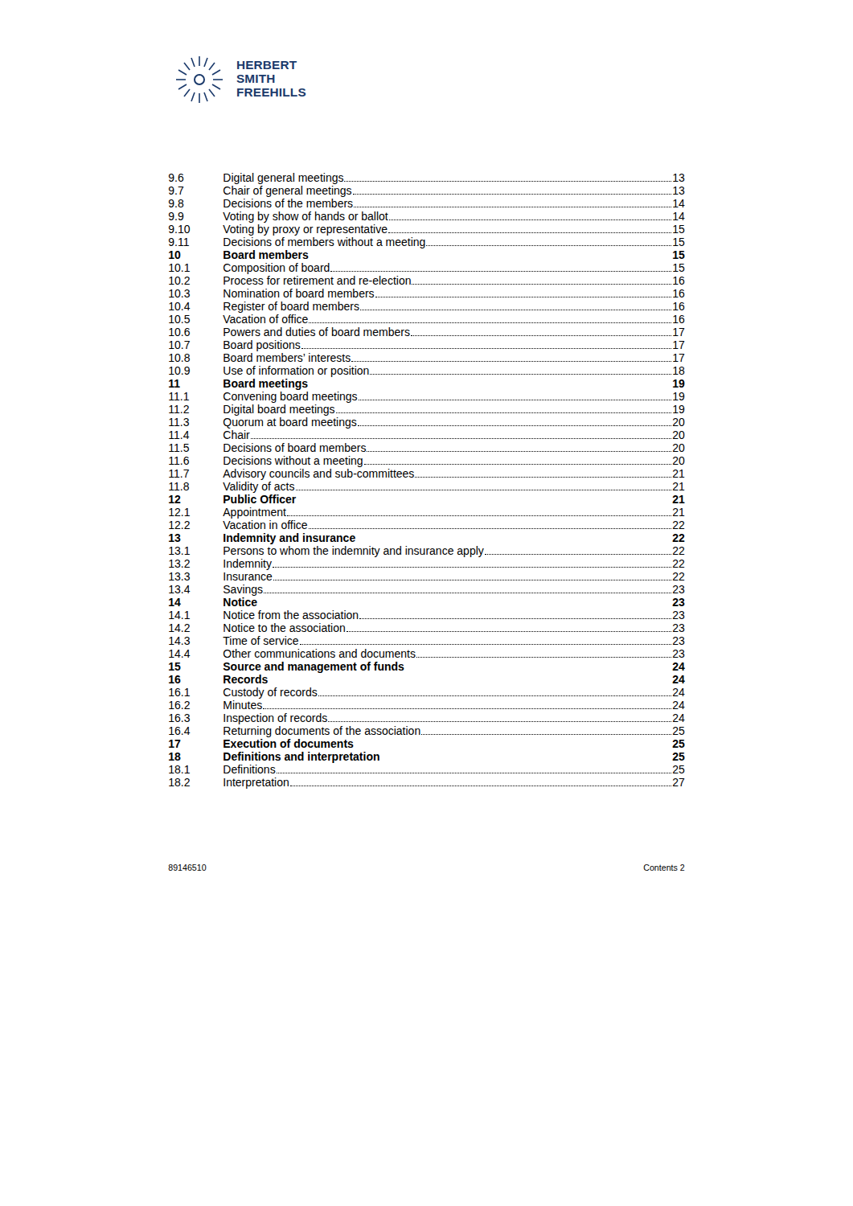Herbert
Smith
Freehills
| 9.6 | Digital general meetings 13 |
| 9.7 | Chair of general meetings 13 |
| 9.8 | Decisions of the members 14 |
| 9.9 | Voting by show of hands or ballot 14 |
| 9.10 | Voting by proxy or representative 15 |
| 9.11 | Decisions of members without a meeting 15 |
| 10 | Board members 15 |
| 10.1 | Composition of board 15 |
| 10.2 | Process for retirement and re-election 16 |
| 10.3 | Nomination of board members 16 |
| 10.4 | Register of board members 16 |
| 10.5 | Vacation of office 16 |
| 10.6 | Powers and duties of board members 17 |
| 10.7 | Board positions 17 |
| 10.8 | Board members’ interests 17 |
| 10.9 | Use of information or position 18 |
| 11 | Board meetings 19 |
| 11.1 | Convening board meetings 19 |
| 11.2 | Digital board meetings 19 |
| 11.3 | Quorum at board meetings 20 |
| 11.4 | Chair 20 |
| 11.5 | Decisions of board members 20 |
| 11.6 | Decisions without a meeting 20 |
| 11.7 | Advisory councils and sub-committees 21 |
| 11.8 | Validity of acts 21 |
| 12 | Public Officer 21 |
| 12.1 | Appointment 21 |
| 12.2 | Vacation in office 22 |
| 13 | Indemnity and insurance 22 |
| 13.1 | Persons to whom the indemnity and insurance apply 22 |
| 13.2 | Indemnity 22 |
| 13.3 | Insurance 22 |
| 13.4 | Savings 23 |
| 14 | Notice 23 |
| 14.1 | Notice from the association 23 |
| 14.2 | Notice to the association 23 |
| 14.3 | Time of service 23 |
| 14.4 | Other communications and documents 23 |
| 15 | Source and management of funds 24 |
| 16 | Records 24 |
| 16.1 | Custody of records 24 |
| 16.2 | Minutes 24 |
| 16.3 | Inspection of records 24 |
| 16.4 | Returning documents of the association 25 |
| 17 | Execution of documents 25 |
| 18 | Definitions and interpretation 25 |
| 18.1 | Definitions 25 |
| 18.2 | Interpretation 27 |
89146510 Contents 2